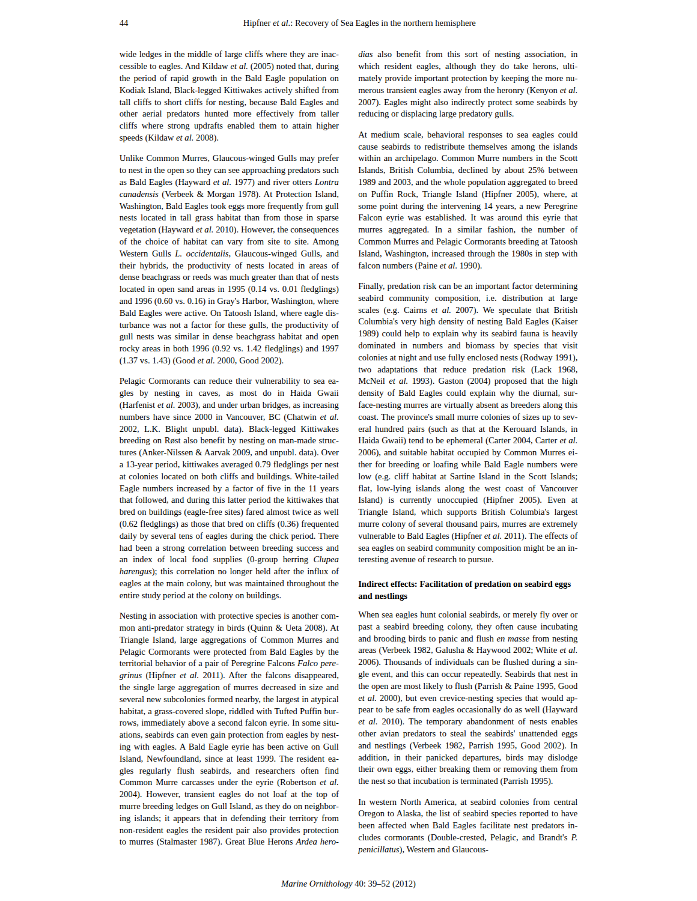44 Hipfner et al.: Recovery of Sea Eagles in the northern hemisphere
wide ledges in the middle of large cliffs where they are inaccessible to eagles. And Kildaw et al. (2005) noted that, during the period of rapid growth in the Bald Eagle population on Kodiak Island, Black-legged Kittiwakes actively shifted from tall cliffs to short cliffs for nesting, because Bald Eagles and other aerial predators hunted more effectively from taller cliffs where strong updrafts enabled them to attain higher speeds (Kildaw et al. 2008).
Unlike Common Murres, Glaucous-winged Gulls may prefer to nest in the open so they can see approaching predators such as Bald Eagles (Hayward et al. 1977) and river otters Lontra canadensis (Verbeek & Morgan 1978). At Protection Island, Washington, Bald Eagles took eggs more frequently from gull nests located in tall grass habitat than from those in sparse vegetation (Hayward et al. 2010). However, the consequences of the choice of habitat can vary from site to site. Among Western Gulls L. occidentalis, Glaucous-winged Gulls, and their hybrids, the productivity of nests located in areas of dense beachgrass or reeds was much greater than that of nests located in open sand areas in 1995 (0.14 vs. 0.01 fledglings) and 1996 (0.60 vs. 0.16) in Gray's Harbor, Washington, where Bald Eagles were active. On Tatoosh Island, where eagle disturbance was not a factor for these gulls, the productivity of gull nests was similar in dense beachgrass habitat and open rocky areas in both 1996 (0.92 vs. 1.42 fledglings) and 1997 (1.37 vs. 1.43) (Good et al. 2000, Good 2002).
Pelagic Cormorants can reduce their vulnerability to sea eagles by nesting in caves, as most do in Haida Gwaii (Harfenist et al. 2003), and under urban bridges, as increasing numbers have since 2000 in Vancouver, BC (Chatwin et al. 2002, L.K. Blight unpubl. data). Black-legged Kittiwakes breeding on Røst also benefit by nesting on man-made structures (Anker-Nilssen & Aarvak 2009, and unpubl. data). Over a 13-year period, kittiwakes averaged 0.79 fledglings per nest at colonies located on both cliffs and buildings. White-tailed Eagle numbers increased by a factor of five in the 11 years that followed, and during this latter period the kittiwakes that bred on buildings (eagle-free sites) fared almost twice as well (0.62 fledglings) as those that bred on cliffs (0.36) frequented daily by several tens of eagles during the chick period. There had been a strong correlation between breeding success and an index of local food supplies (0-group herring Clupea harengus); this correlation no longer held after the influx of eagles at the main colony, but was maintained throughout the entire study period at the colony on buildings.
Nesting in association with protective species is another common anti-predator strategy in birds (Quinn & Ueta 2008). At Triangle Island, large aggregations of Common Murres and Pelagic Cormorants were protected from Bald Eagles by the territorial behavior of a pair of Peregrine Falcons Falco peregrinus (Hipfner et al. 2011). After the falcons disappeared, the single large aggregation of murres decreased in size and several new subcolonies formed nearby, the largest in atypical habitat, a grass-covered slope, riddled with Tufted Puffin burrows, immediately above a second falcon eyrie. In some situations, seabirds can even gain protection from eagles by nesting with eagles. A Bald Eagle eyrie has been active on Gull Island, Newfoundland, since at least 1999. The resident eagles regularly flush seabirds, and researchers often find Common Murre carcasses under the eyrie (Robertson et al. 2004). However, transient eagles do not loaf at the top of murre breeding ledges on Gull Island, as they do on neighboring islands; it appears that in defending their territory from non-resident eagles the resident pair also provides protection to murres (Stalmaster 1987). Great Blue Herons Ardea herodias also benefit from this sort of nesting association, in which resident eagles, although they do take herons, ultimately provide important protection by keeping the more numerous transient eagles away from the heronry (Kenyon et al. 2007). Eagles might also indirectly protect some seabirds by reducing or displacing large predatory gulls.
At medium scale, behavioral responses to sea eagles could cause seabirds to redistribute themselves among the islands within an archipelago. Common Murre numbers in the Scott Islands, British Columbia, declined by about 25% between 1989 and 2003, and the whole population aggregated to breed on Puffin Rock, Triangle Island (Hipfner 2005), where, at some point during the intervening 14 years, a new Peregrine Falcon eyrie was established. It was around this eyrie that murres aggregated. In a similar fashion, the number of Common Murres and Pelagic Cormorants breeding at Tatoosh Island, Washington, increased through the 1980s in step with falcon numbers (Paine et al. 1990).
Finally, predation risk can be an important factor determining seabird community composition, i.e. distribution at large scales (e.g. Cairns et al. 2007). We speculate that British Columbia's very high density of nesting Bald Eagles (Kaiser 1989) could help to explain why its seabird fauna is heavily dominated in numbers and biomass by species that visit colonies at night and use fully enclosed nests (Rodway 1991), two adaptations that reduce predation risk (Lack 1968, McNeil et al. 1993). Gaston (2004) proposed that the high density of Bald Eagles could explain why the diurnal, surface-nesting murres are virtually absent as breeders along this coast. The province's small murre colonies of sizes up to several hundred pairs (such as that at the Kerouard Islands, in Haida Gwaii) tend to be ephemeral (Carter 2004, Carter et al. 2006), and suitable habitat occupied by Common Murres either for breeding or loafing while Bald Eagle numbers were low (e.g. cliff habitat at Sartine Island in the Scott Islands; flat, low-lying islands along the west coast of Vancouver Island) is currently unoccupied (Hipfner 2005). Even at Triangle Island, which supports British Columbia's largest murre colony of several thousand pairs, murres are extremely vulnerable to Bald Eagles (Hipfner et al. 2011). The effects of sea eagles on seabird community composition might be an interesting avenue of research to pursue.
Indirect effects: Facilitation of predation on seabird eggs and nestlings
When sea eagles hunt colonial seabirds, or merely fly over or past a seabird breeding colony, they often cause incubating and brooding birds to panic and flush en masse from nesting areas (Verbeek 1982, Galusha & Haywood 2002; White et al. 2006). Thousands of individuals can be flushed during a single event, and this can occur repeatedly. Seabirds that nest in the open are most likely to flush (Parrish & Paine 1995, Good et al. 2000), but even crevice-nesting species that would appear to be safe from eagles occasionally do as well (Hayward et al. 2010). The temporary abandonment of nests enables other avian predators to steal the seabirds' unattended eggs and nestlings (Verbeek 1982, Parrish 1995, Good 2002). In addition, in their panicked departures, birds may dislodge their own eggs, either breaking them or removing them from the nest so that incubation is terminated (Parrish 1995).
In western North America, at seabird colonies from central Oregon to Alaska, the list of seabird species reported to have been affected when Bald Eagles facilitate nest predators includes cormorants (Double-crested, Pelagic, and Brandt's P. penicillatus), Western and Glaucous-
Marine Ornithology 40: 39–52 (2012)